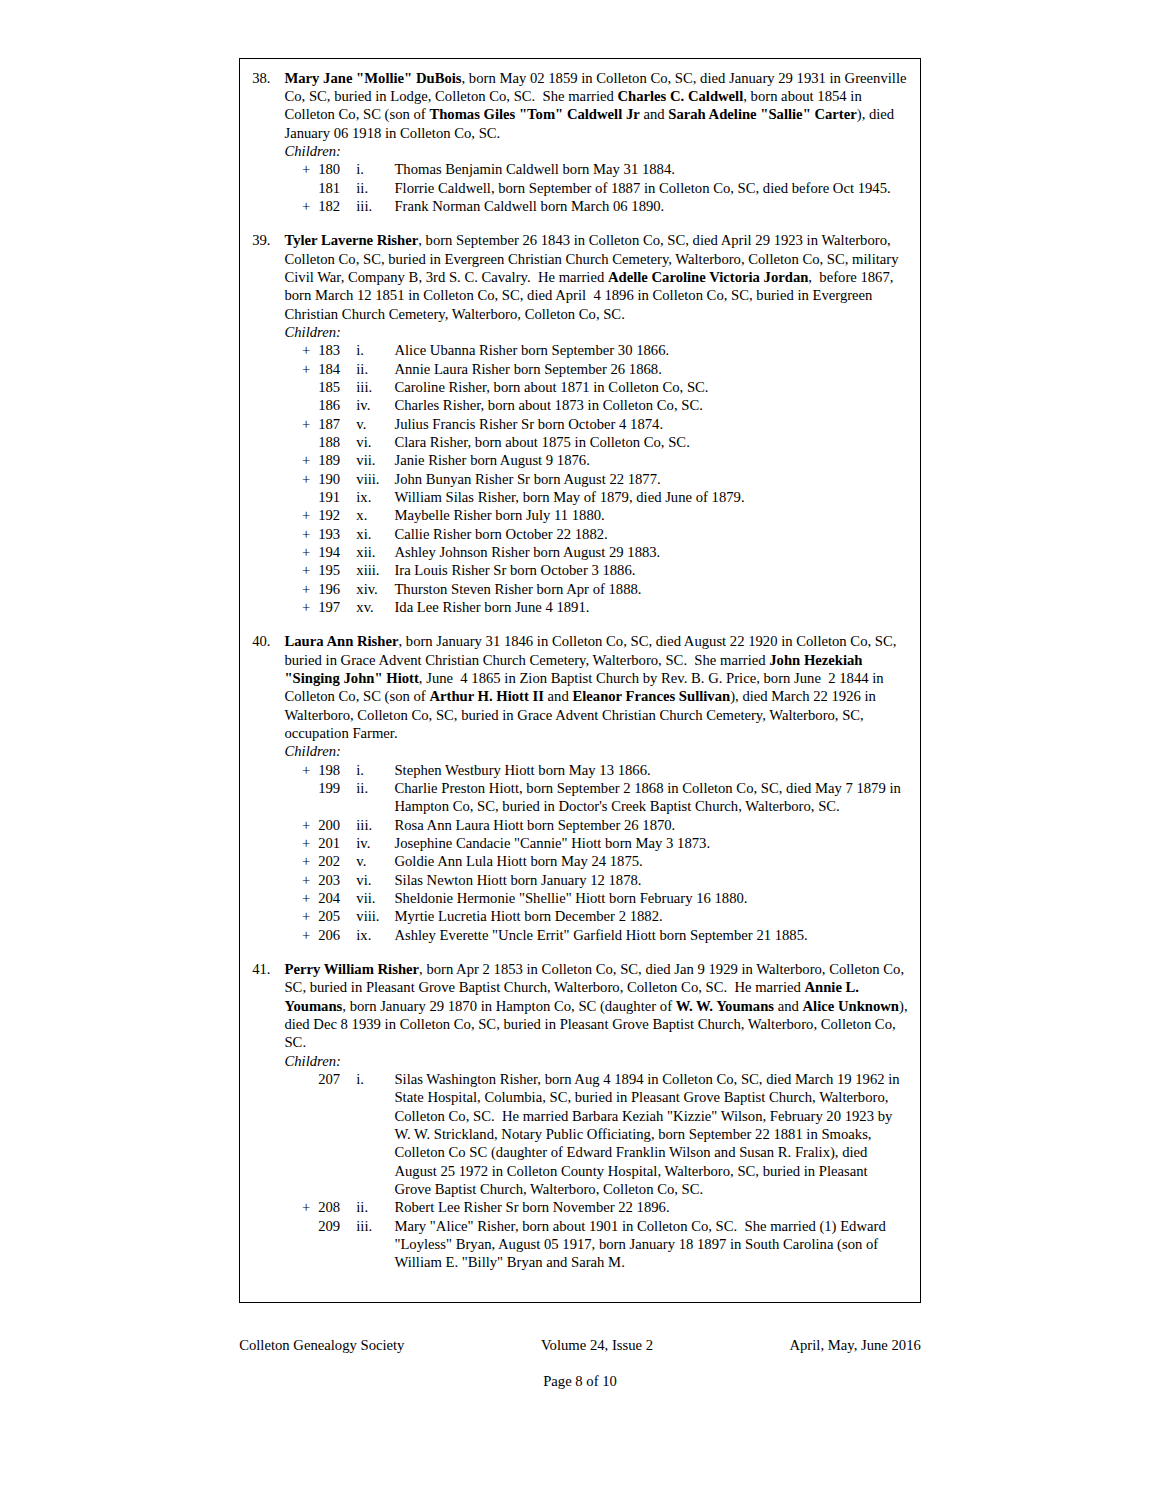38.
Mary Jane "Mollie" DuBois, born May 02 1859 in Colleton Co, SC, died January 29 1931 in Greenville Co, SC, buried in Lodge, Colleton Co, SC. She married Charles C. Caldwell, born about 1854 in Colleton Co, SC (son of Thomas Giles "Tom" Caldwell Jr and Sarah Adeline "Sallie" Carter), died January 06 1918 in Colleton Co, SC.
Children:
| + | 180 | i. | Thomas Benjamin Caldwell born May 31 1884. |
| | 181 | ii. | Florrie Caldwell, born September of 1887 in Colleton Co, SC, died before Oct 1945. |
| + | 182 | iii. | Frank Norman Caldwell born March 06 1890. |
39.
Tyler Laverne Risher, born September 26 1843 in Colleton Co, SC, died April 29 1923 in Walterboro, Colleton Co, SC, buried in Evergreen Christian Church Cemetery, Walterboro, Colleton Co, SC, military Civil War, Company B, 3rd S. C. Cavalry. He married Adelle Caroline Victoria Jordan, before 1867, born March 12 1851 in Colleton Co, SC, died April 4 1896 in Colleton Co, SC, buried in Evergreen Christian Church Cemetery, Walterboro, Colleton Co, SC.
Children:
| + | 183 | i. | Alice Ubanna Risher born September 30 1866. |
| + | 184 | ii. | Annie Laura Risher born September 26 1868. |
| | 185 | iii. | Caroline Risher, born about 1871 in Colleton Co, SC. |
| | 186 | iv. | Charles Risher, born about 1873 in Colleton Co, SC. |
| + | 187 | v. | Julius Francis Risher Sr born October 4 1874. |
| | 188 | vi. | Clara Risher, born about 1875 in Colleton Co, SC. |
| + | 189 | vii. | Janie Risher born August 9 1876. |
| + | 190 | viii. | John Bunyan Risher Sr born August 22 1877. |
| | 191 | ix. | William Silas Risher, born May of 1879, died June of 1879. |
| + | 192 | x. | Maybelle Risher born July 11 1880. |
| + | 193 | xi. | Callie Risher born October 22 1882. |
| + | 194 | xii. | Ashley Johnson Risher born August 29 1883. |
| + | 195 | xiii. | Ira Louis Risher Sr born October 3 1886. |
| + | 196 | xiv. | Thurston Steven Risher born Apr of 1888. |
| + | 197 | xv. | Ida Lee Risher born June 4 1891. |
40.
Laura Ann Risher, born January 31 1846 in Colleton Co, SC, died August 22 1920 in Colleton Co, SC, buried in Grace Advent Christian Church Cemetery, Walterboro, SC. She married John Hezekiah "Singing John" Hiott, June 4 1865 in Zion Baptist Church by Rev. B. G. Price, born June 2 1844 in Colleton Co, SC (son of Arthur H. Hiott II and Eleanor Frances Sullivan), died March 22 1926 in Walterboro, Colleton Co, SC, buried in Grace Advent Christian Church Cemetery, Walterboro, SC, occupation Farmer.
Children:
| + | 198 | i. | Stephen Westbury Hiott born May 13 1866. |
| | 199 | ii. | Charlie Preston Hiott, born September 2 1868 in Colleton Co, SC, died May 7 1879 in Hampton Co, SC, buried in Doctor's Creek Baptist Church, Walterboro, SC. |
| + | 200 | iii. | Rosa Ann Laura Hiott born September 26 1870. |
| + | 201 | iv. | Josephine Candacie "Cannie" Hiott born May 3 1873. |
| + | 202 | v. | Goldie Ann Lula Hiott born May 24 1875. |
| + | 203 | vi. | Silas Newton Hiott born January 12 1878. |
| + | 204 | vii. | Sheldonie Hermonie "Shellie" Hiott born February 16 1880. |
| + | 205 | viii. | Myrtie Lucretia Hiott born December 2 1882. |
| + | 206 | ix. | Ashley Everette "Uncle Errit" Garfield Hiott born September 21 1885. |
41.
Perry William Risher, born Apr 2 1853 in Colleton Co, SC, died Jan 9 1929 in Walterboro, Colleton Co, SC, buried in Pleasant Grove Baptist Church, Walterboro, Colleton Co, SC. He married Annie L. Youmans, born January 29 1870 in Hampton Co, SC (daughter of W. W. Youmans and Alice Unknown), died Dec 8 1939 in Colleton Co, SC, buried in Pleasant Grove Baptist Church, Walterboro, Colleton Co, SC.
Children:
| | 207 | i. | Silas Washington Risher, born Aug 4 1894 in Colleton Co, SC, died March 19 1962 in State Hospital, Columbia, SC, buried in Pleasant Grove Baptist Church, Walterboro, Colleton Co, SC. He married Barbara Keziah "Kizzie" Wilson, February 20 1923 by W. W. Strickland, Notary Public Officiating, born September 22 1881 in Smoaks, Colleton Co SC (daughter of Edward Franklin Wilson and Susan R. Fralix), died August 25 1972 in Colleton County Hospital, Walterboro, SC, buried in Pleasant Grove Baptist Church, Walterboro, Colleton Co, SC. |
| + | 208 | ii. | Robert Lee Risher Sr born November 22 1896. |
| | 209 | iii. | Mary "Alice" Risher, born about 1901 in Colleton Co, SC. She married (1) Edward "Loyless" Bryan, August 05 1917, born January 18 1897 in South Carolina (son of William E. "Billy" Bryan and Sarah M. |
Colleton Genealogy Society
Volume 24, Issue 2
April, May, June 2016
Page 8 of 10